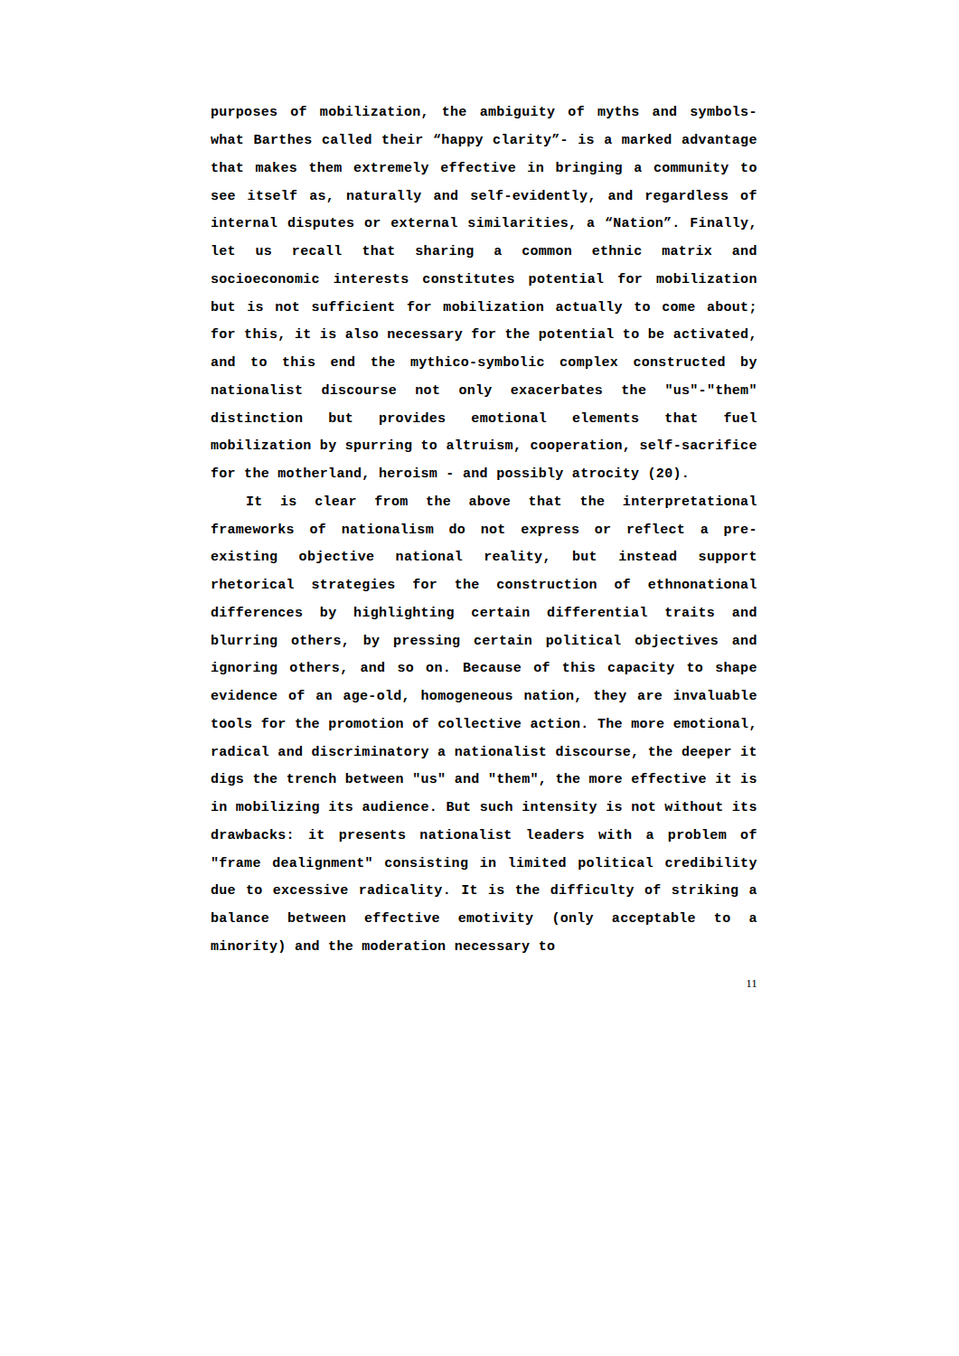purposes of mobilization, the ambiguity of myths and symbols- what Barthes called their “happy clarity”- is a marked advantage that makes them extremely effective in bringing a community to see itself as, naturally and self-evidently, and regardless of internal disputes or external similarities, a “Nation”. Finally, let us recall that sharing a common ethnic matrix and socioeconomic interests constitutes potential for mobilization but is not sufficient for mobilization actually to come about; for this, it is also necessary for the potential to be activated, and to this end the mythico-symbolic complex constructed by nationalist discourse not only exacerbates the "us"-"them" distinction but provides emotional elements that fuel mobilization by spurring to altruism, cooperation, self-sacrifice for the motherland, heroism - and possibly atrocity (20).
It is clear from the above that the interpretational frameworks of nationalism do not express or reflect a pre-existing objective national reality, but instead support rhetorical strategies for the construction of ethnonational differences by highlighting certain differential traits and blurring others, by pressing certain political objectives and ignoring others, and so on. Because of this capacity to shape evidence of an age-old, homogeneous nation, they are invaluable tools for the promotion of collective action. The more emotional, radical and discriminatory a nationalist discourse, the deeper it digs the trench between "us" and "them", the more effective it is in mobilizing its audience. But such intensity is not without its drawbacks: it presents nationalist leaders with a problem of "frame dealignment" consisting in limited political credibility due to excessive radicality. It is the difficulty of striking a balance between effective emotivity (only acceptable to a minority) and the moderation necessary to
11